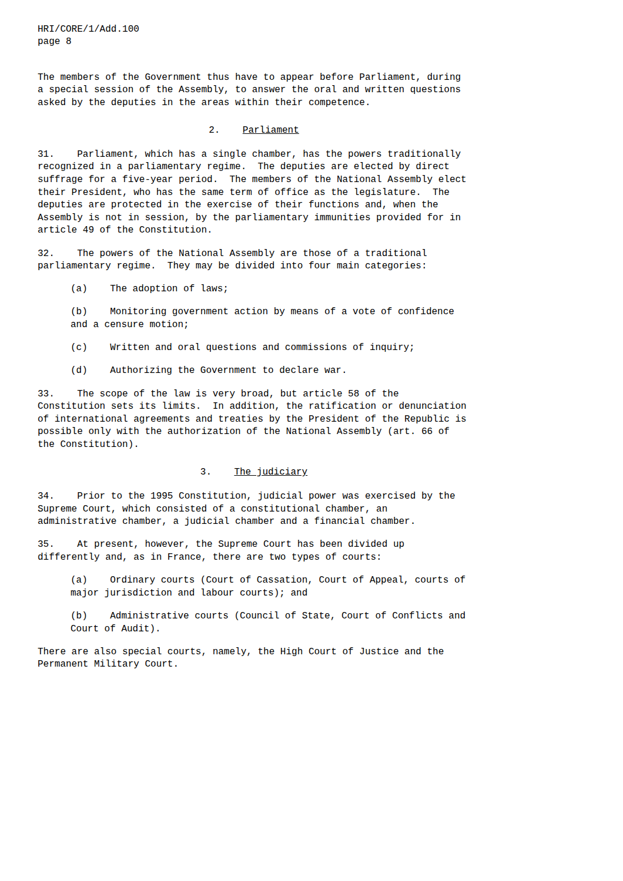HRI/CORE/1/Add.100
page 8
The members of the Government thus have to appear before Parliament, during a special session of the Assembly, to answer the oral and written questions asked by the deputies in the areas within their competence.
2. Parliament
31. Parliament, which has a single chamber, has the powers traditionally recognized in a parliamentary regime. The deputies are elected by direct suffrage for a five-year period. The members of the National Assembly elect their President, who has the same term of office as the legislature. The deputies are protected in the exercise of their functions and, when the Assembly is not in session, by the parliamentary immunities provided for in article 49 of the Constitution.
32. The powers of the National Assembly are those of a traditional parliamentary regime. They may be divided into four main categories:
(a) The adoption of laws;
(b) Monitoring government action by means of a vote of confidence and a censure motion;
(c) Written and oral questions and commissions of inquiry;
(d) Authorizing the Government to declare war.
33. The scope of the law is very broad, but article 58 of the Constitution sets its limits. In addition, the ratification or denunciation of international agreements and treaties by the President of the Republic is possible only with the authorization of the National Assembly (art. 66 of the Constitution).
3. The judiciary
34. Prior to the 1995 Constitution, judicial power was exercised by the Supreme Court, which consisted of a constitutional chamber, an administrative chamber, a judicial chamber and a financial chamber.
35. At present, however, the Supreme Court has been divided up differently and, as in France, there are two types of courts:
(a) Ordinary courts (Court of Cassation, Court of Appeal, courts of major jurisdiction and labour courts); and
(b) Administrative courts (Council of State, Court of Conflicts and Court of Audit).
There are also special courts, namely, the High Court of Justice and the Permanent Military Court.